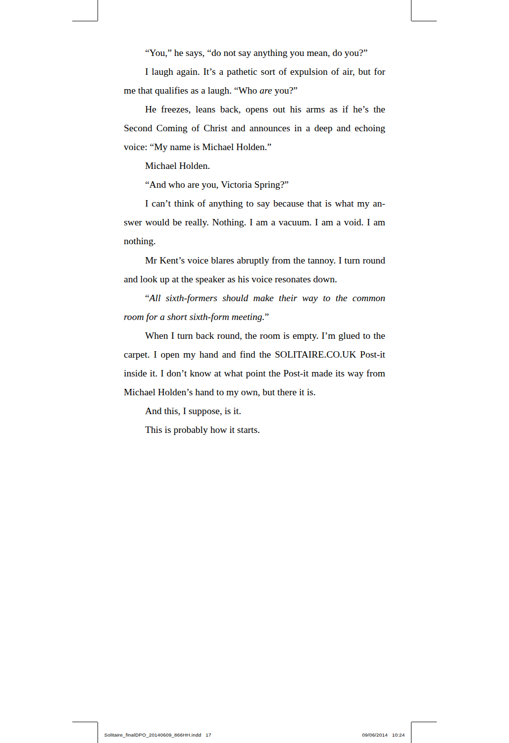“You,” he says, “do not say anything you mean, do you?”
I laugh again. It’s a pathetic sort of expulsion of air, but for me that qualifies as a laugh. “Who are you?”
He freezes, leans back, opens out his arms as if he’s the Second Coming of Christ and announces in a deep and echoing voice: “My name is Michael Holden.”
Michael Holden.
“And who are you, Victoria Spring?”
I can’t think of anything to say because that is what my answer would be really. Nothing. I am a vacuum. I am a void. I am nothing.
Mr Kent’s voice blares abruptly from the tannoy. I turn round and look up at the speaker as his voice resonates down.
“All sixth-formers should make their way to the common room for a short sixth-form meeting.”
When I turn back round, the room is empty. I’m glued to the carpet. I open my hand and find the SOLITAIRE.CO.UK Post-it inside it. I don’t know at what point the Post-it made its way from Michael Holden’s hand to my own, but there it is.
And this, I suppose, is it.
This is probably how it starts.
Solitaire_finalDPO_20140609_866HH.indd 17 09/06/2014 10:24